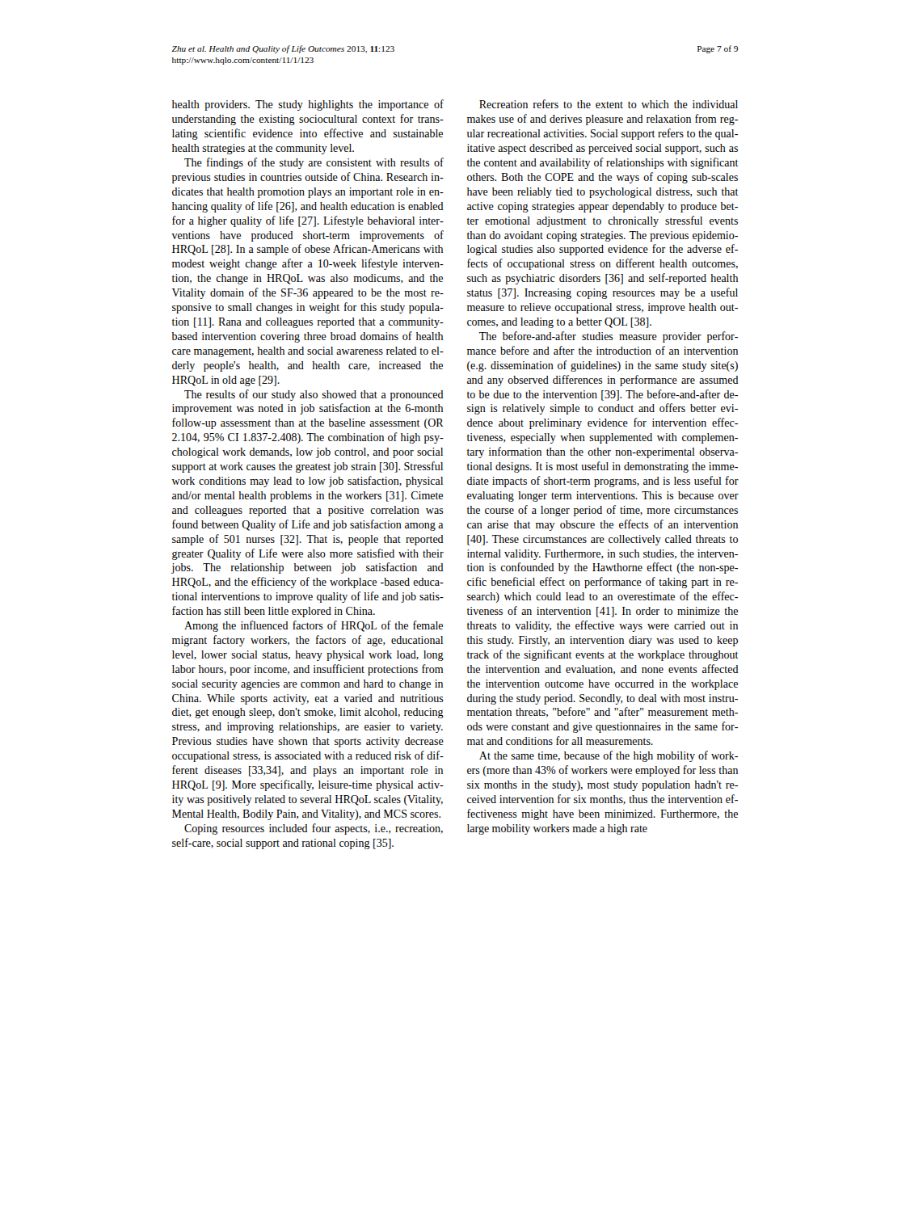Zhu et al. Health and Quality of Life Outcomes 2013, 11:123 http://www.hqlo.com/content/11/1/123
Page 7 of 9
health providers. The study highlights the importance of understanding the existing sociocultural context for translating scientific evidence into effective and sustainable health strategies at the community level.
The findings of the study are consistent with results of previous studies in countries outside of China. Research indicates that health promotion plays an important role in enhancing quality of life [26], and health education is enabled for a higher quality of life [27]. Lifestyle behavioral interventions have produced short-term improvements of HRQoL [28]. In a sample of obese African-Americans with modest weight change after a 10-week lifestyle intervention, the change in HRQoL was also modicums, and the Vitality domain of the SF-36 appeared to be the most responsive to small changes in weight for this study population [11]. Rana and colleagues reported that a community-based intervention covering three broad domains of health care management, health and social awareness related to elderly people's health, and health care, increased the HRQoL in old age [29].
The results of our study also showed that a pronounced improvement was noted in job satisfaction at the 6-month follow-up assessment than at the baseline assessment (OR 2.104, 95% CI 1.837-2.408). The combination of high psychological work demands, low job control, and poor social support at work causes the greatest job strain [30]. Stressful work conditions may lead to low job satisfaction, physical and/or mental health problems in the workers [31]. Cimete and colleagues reported that a positive correlation was found between Quality of Life and job satisfaction among a sample of 501 nurses [32]. That is, people that reported greater Quality of Life were also more satisfied with their jobs. The relationship between job satisfaction and HRQoL, and the efficiency of the workplace -based educational interventions to improve quality of life and job satisfaction has still been little explored in China.
Among the influenced factors of HRQoL of the female migrant factory workers, the factors of age, educational level, lower social status, heavy physical work load, long labor hours, poor income, and insufficient protections from social security agencies are common and hard to change in China. While sports activity, eat a varied and nutritious diet, get enough sleep, don't smoke, limit alcohol, reducing stress, and improving relationships, are easier to variety. Previous studies have shown that sports activity decrease occupational stress, is associated with a reduced risk of different diseases [33,34], and plays an important role in HRQoL [9]. More specifically, leisure-time physical activity was positively related to several HRQoL scales (Vitality, Mental Health, Bodily Pain, and Vitality), and MCS scores.
Coping resources included four aspects, i.e., recreation, self-care, social support and rational coping [35].
Recreation refers to the extent to which the individual makes use of and derives pleasure and relaxation from regular recreational activities. Social support refers to the qualitative aspect described as perceived social support, such as the content and availability of relationships with significant others. Both the COPE and the ways of coping sub-scales have been reliably tied to psychological distress, such that active coping strategies appear dependably to produce better emotional adjustment to chronically stressful events than do avoidant coping strategies. The previous epidemiological studies also supported evidence for the adverse effects of occupational stress on different health outcomes, such as psychiatric disorders [36] and self-reported health status [37]. Increasing coping resources may be a useful measure to relieve occupational stress, improve health outcomes, and leading to a better QOL [38].
The before-and-after studies measure provider performance before and after the introduction of an intervention (e.g. dissemination of guidelines) in the same study site(s) and any observed differences in performance are assumed to be due to the intervention [39]. The before-and-after design is relatively simple to conduct and offers better evidence about preliminary evidence for intervention effectiveness, especially when supplemented with complementary information than the other non-experimental observational designs. It is most useful in demonstrating the immediate impacts of short-term programs, and is less useful for evaluating longer term interventions. This is because over the course of a longer period of time, more circumstances can arise that may obscure the effects of an intervention [40]. These circumstances are collectively called threats to internal validity. Furthermore, in such studies, the intervention is confounded by the Hawthorne effect (the non-specific beneficial effect on performance of taking part in research) which could lead to an overestimate of the effectiveness of an intervention [41]. In order to minimize the threats to validity, the effective ways were carried out in this study. Firstly, an intervention diary was used to keep track of the significant events at the workplace throughout the intervention and evaluation, and none events affected the intervention outcome have occurred in the workplace during the study period. Secondly, to deal with most instrumentation threats, "before" and "after" measurement methods were constant and give questionnaires in the same format and conditions for all measurements.
At the same time, because of the high mobility of workers (more than 43% of workers were employed for less than six months in the study), most study population hadn't received intervention for six months, thus the intervention effectiveness might have been minimized. Furthermore, the large mobility workers made a high rate